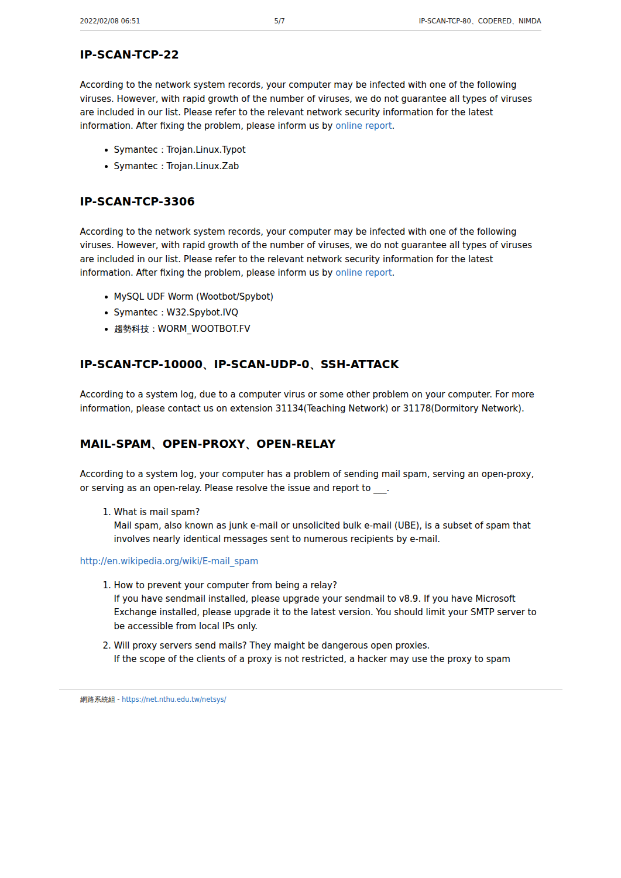2022/02/08 06:51
5/7
IP-SCAN-TCP-80、CODERED、NIMDA
IP-SCAN-TCP-22
According to the network system records, your computer may be infected with one of the following viruses. However, with rapid growth of the number of viruses, we do not guarantee all types of viruses are included in our list. Please refer to the relevant network security information for the latest information. After fixing the problem, please inform us by online report.
Symantec：Trojan.Linux.Typot
Symantec：Trojan.Linux.Zab
IP-SCAN-TCP-3306
According to the network system records, your computer may be infected with one of the following viruses. However, with rapid growth of the number of viruses, we do not guarantee all types of viruses are included in our list. Please refer to the relevant network security information for the latest information. After fixing the problem, please inform us by online report.
MySQL UDF Worm (Wootbot/Spybot)
Symantec：W32.Spybot.IVQ
趨勢科技：WORM_WOOTBOT.FV
IP-SCAN-TCP-10000、IP-SCAN-UDP-0、SSH-ATTACK
According to a system log, due to a computer virus or some other problem on your computer. For more information, please contact us on extension 31134(Teaching Network) or 31178(Dormitory Network).
MAIL-SPAM、OPEN-PROXY、OPEN-RELAY
According to a system log, your computer has a problem of sending mail spam, serving an open-proxy, or serving as an open-relay. Please resolve the issue and report to ___.
What is mail spam?
Mail spam, also known as junk e-mail or unsolicited bulk e-mail (UBE), is a subset of spam that involves nearly identical messages sent to numerous recipients by e-mail.
http://en.wikipedia.org/wiki/E-mail_spam
How to prevent your computer from being a relay?
If you have sendmail installed, please upgrade your sendmail to v8.9. If you have Microsoft Exchange installed, please upgrade it to the latest version. You should limit your SMTP server to be accessible from local IPs only.
Will proxy servers send mails? They maight be dangerous open proxies.
If the scope of the clients of a proxy is not restricted, a hacker may use the proxy to spam
網路系統組 - https://net.nthu.edu.tw/netsys/